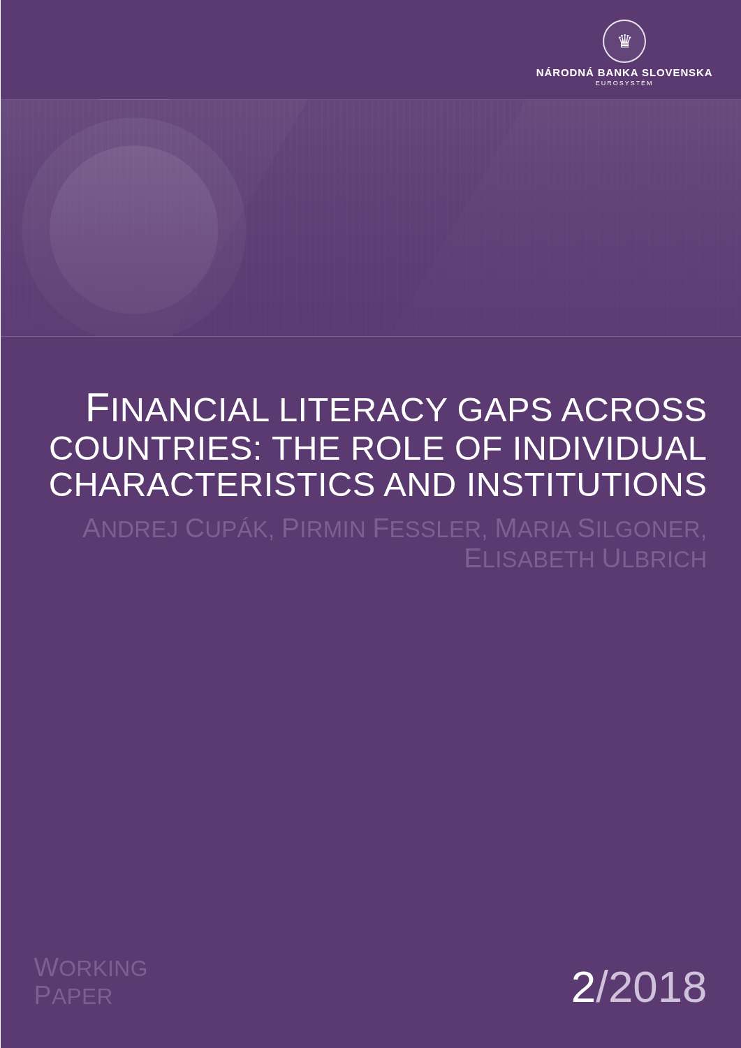♛
NÁRODNÁ BANKA SLOVENSKA
EUROSYSTÉM
FINANCIAL LITERACY GAPS ACROSS COUNTRIES: THE ROLE OF INDIVIDUAL CHARACTERISTICS AND INSTITUTIONS
ANDREJ CUPÁK, PIRMIN FESSLER, MARIA SILGONER, ELISABETH ULBRICH
WORKING
PAPER
2/2018